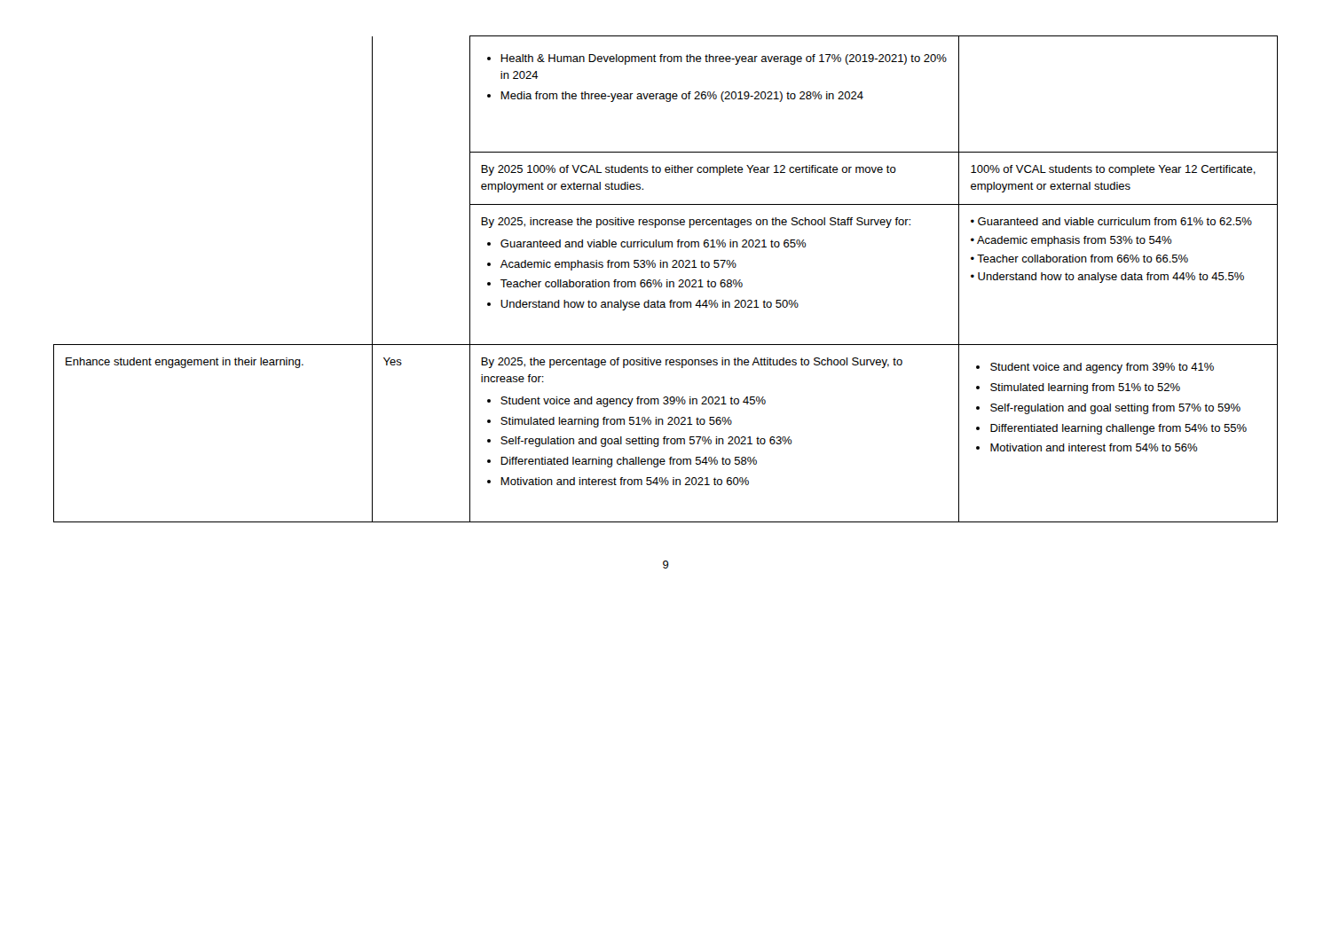| | | Health & Human Development from the three-year average of 17% (2019-2021) to 20% in 2024 Media from the three-year average of 26% (2019-2021) to 28% in 2024 | |
| By 2025 100% of VCAL students to either complete Year 12 certificate or move to employment or external studies. | 100% of VCAL students to complete Year 12 Certificate, employment or external studies |
| By 2025, increase the positive response percentages on the School Staff Survey for: Guaranteed and viable curriculum from 61% in 2021 to 65% Academic emphasis from 53% in 2021 to 57% Teacher collaboration from 66% in 2021 to 68% Understand how to analyse data from 44% in 2021 to 50% | • Guaranteed and viable curriculum from 61% to 62.5% • Academic emphasis from 53% to 54% • Teacher collaboration from 66% to 66.5% • Understand how to analyse data from 44% to 45.5% |
| Enhance student engagement in their learning. | Yes | By 2025, the percentage of positive responses in the Attitudes to School Survey, to increase for: Student voice and agency from 39% in 2021 to 45% Stimulated learning from 51% in 2021 to 56% Self-regulation and goal setting from 57% in 2021 to 63% Differentiated learning challenge from 54% to 58% Motivation and interest from 54% in 2021 to 60% | Student voice and agency from 39% to 41% Stimulated learning from 51% to 52% Self-regulation and goal setting from 57% to 59% Differentiated learning challenge from 54% to 55% Motivation and interest from 54% to 56% |
9